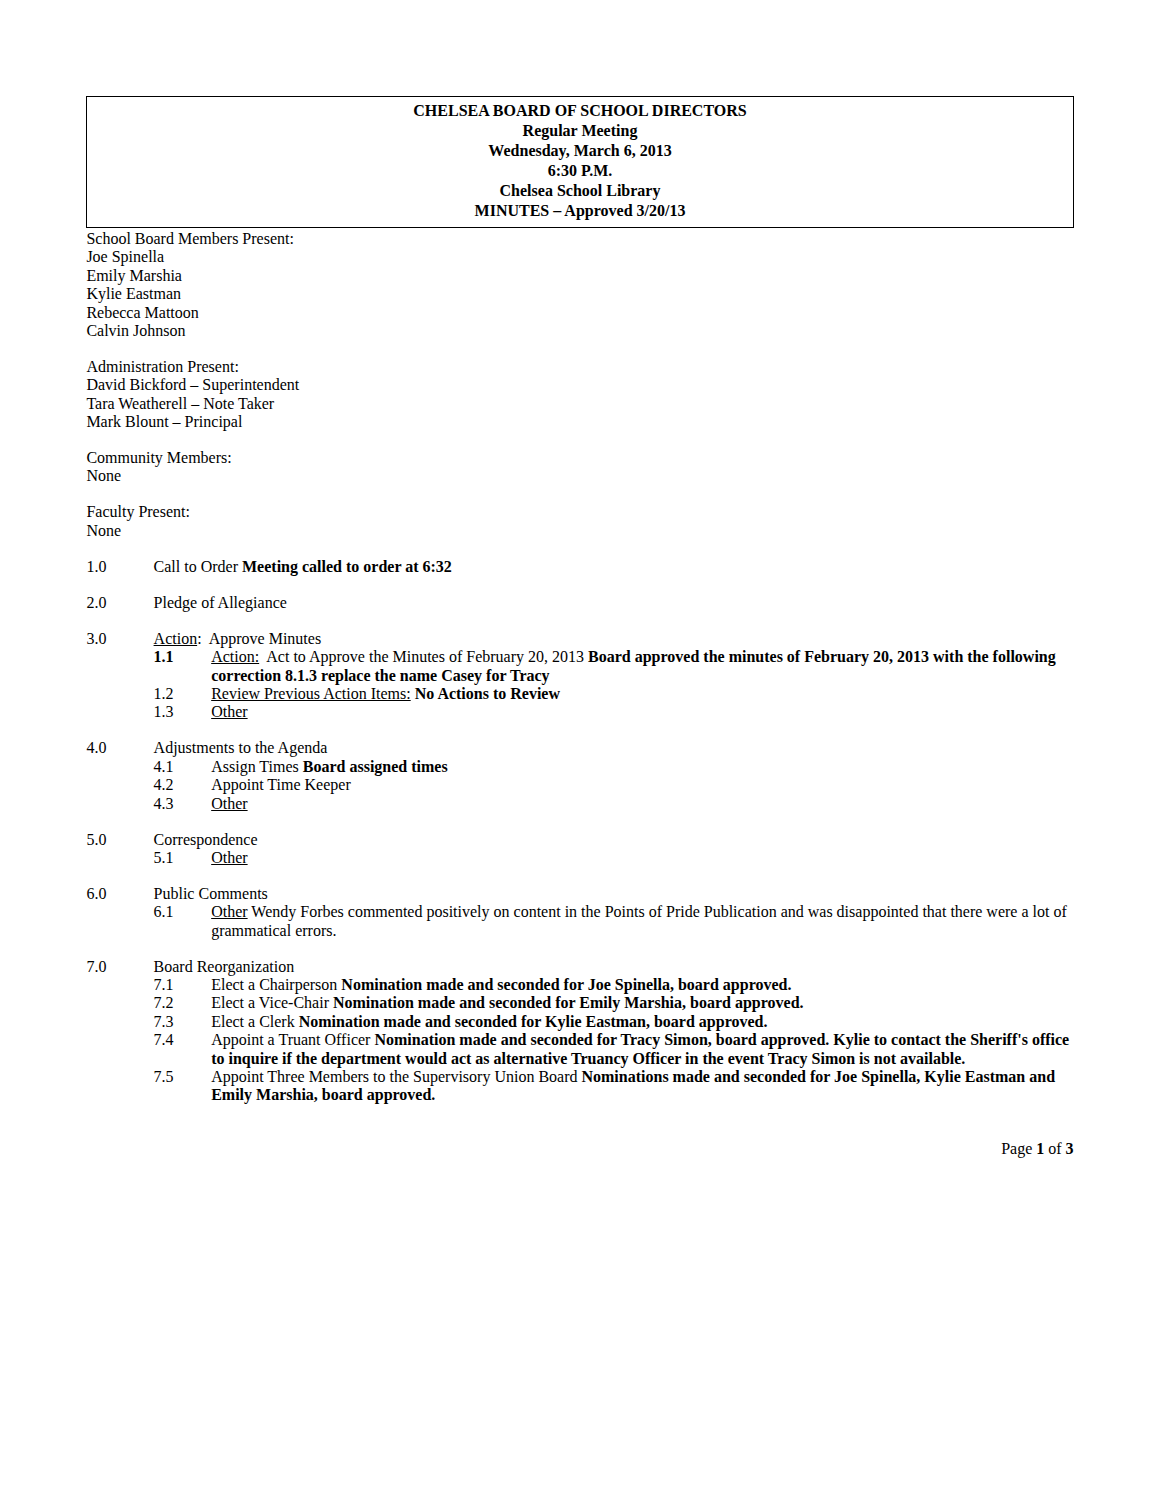CHELSEA BOARD OF SCHOOL DIRECTORS
Regular Meeting
Wednesday, March 6, 2013
6:30 P.M.
Chelsea School Library
MINUTES – Approved 3/20/13
School Board Members Present:
Joe Spinella
Emily Marshia
Kylie Eastman
Rebecca Mattoon
Calvin Johnson
Administration Present:
David Bickford – Superintendent
Tara Weatherell – Note Taker
Mark Blount – Principal
Community Members:
None
Faculty Present:
None
| 1.0 | Call to Order Meeting called to order at 6:32 |
| 2.0 | Pledge of Allegiance |
| 3.0 | Action : Approve Minutes |
| | 1.1 | Action: Act to Approve the Minutes of February 20, 2013 Board approved the minutes of February 20, 2013 with the following correction 8.1.3 replace the name Casey for Tracy |
| | 1.2 | Review Previous Action Items: No Actions to Review |
| | 1.3 | Other |
| 4.0 | Adjustments to the Agenda |
| | 4.1 | Assign Times Board assigned times |
| | 4.2 | Appoint Time Keeper |
| | 4.3 | Other |
| 5.0 | Correspondence |
| | 5.1 | Other |
| 6.0 | Public Comments |
| | 6.1 | Other Wendy Forbes commented positively on content in the Points of Pride Publication and was disappointed that there were a lot of grammatical errors. |
| 7.0 | Board Reorganization |
| | 7.1 | Elect a Chairperson Nomination made and seconded for Joe Spinella, board approved. |
| | 7.2 | Elect a Vice-Chair Nomination made and seconded for Emily Marshia, board approved. |
| | 7.3 | Elect a Clerk Nomination made and seconded for Kylie Eastman, board approved. |
| | 7.4 | Appoint a Truant Officer Nomination made and seconded for Tracy Simon, board approved. Kylie to contact the Sheriff's office to inquire if the department would act as alternative Truancy Officer in the event Tracy Simon is not available. |
| | 7.5 | Appoint Three Members to the Supervisory Union Board Nominations made and seconded for Joe Spinella, Kylie Eastman and Emily Marshia, board approved. |
Page 1 of 3